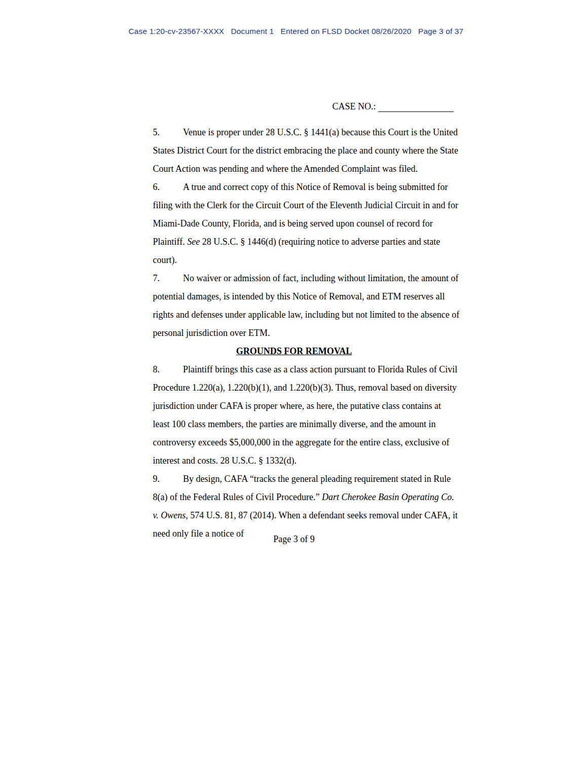Case 1:20-cv-23567-XXXX Document 1 Entered on FLSD Docket 08/26/2020 Page 3 of 37
CASE NO.:
5. Venue is proper under 28 U.S.C. § 1441(a) because this Court is the United States District Court for the district embracing the place and county where the State Court Action was pending and where the Amended Complaint was filed.
6. A true and correct copy of this Notice of Removal is being submitted for filing with the Clerk for the Circuit Court of the Eleventh Judicial Circuit in and for Miami-Dade County, Florida, and is being served upon counsel of record for Plaintiff. See 28 U.S.C. § 1446(d) (requiring notice to adverse parties and state court).
7. No waiver or admission of fact, including without limitation, the amount of potential damages, is intended by this Notice of Removal, and ETM reserves all rights and defenses under applicable law, including but not limited to the absence of personal jurisdiction over ETM.
GROUNDS FOR REMOVAL
8. Plaintiff brings this case as a class action pursuant to Florida Rules of Civil Procedure 1.220(a), 1.220(b)(1), and 1.220(b)(3). Thus, removal based on diversity jurisdiction under CAFA is proper where, as here, the putative class contains at least 100 class members, the parties are minimally diverse, and the amount in controversy exceeds $5,000,000 in the aggregate for the entire class, exclusive of interest and costs. 28 U.S.C. § 1332(d).
9. By design, CAFA “tracks the general pleading requirement stated in Rule 8(a) of the Federal Rules of Civil Procedure.” Dart Cherokee Basin Operating Co. v. Owens, 574 U.S. 81, 87 (2014). When a defendant seeks removal under CAFA, it need only file a notice of
Page 3 of 9